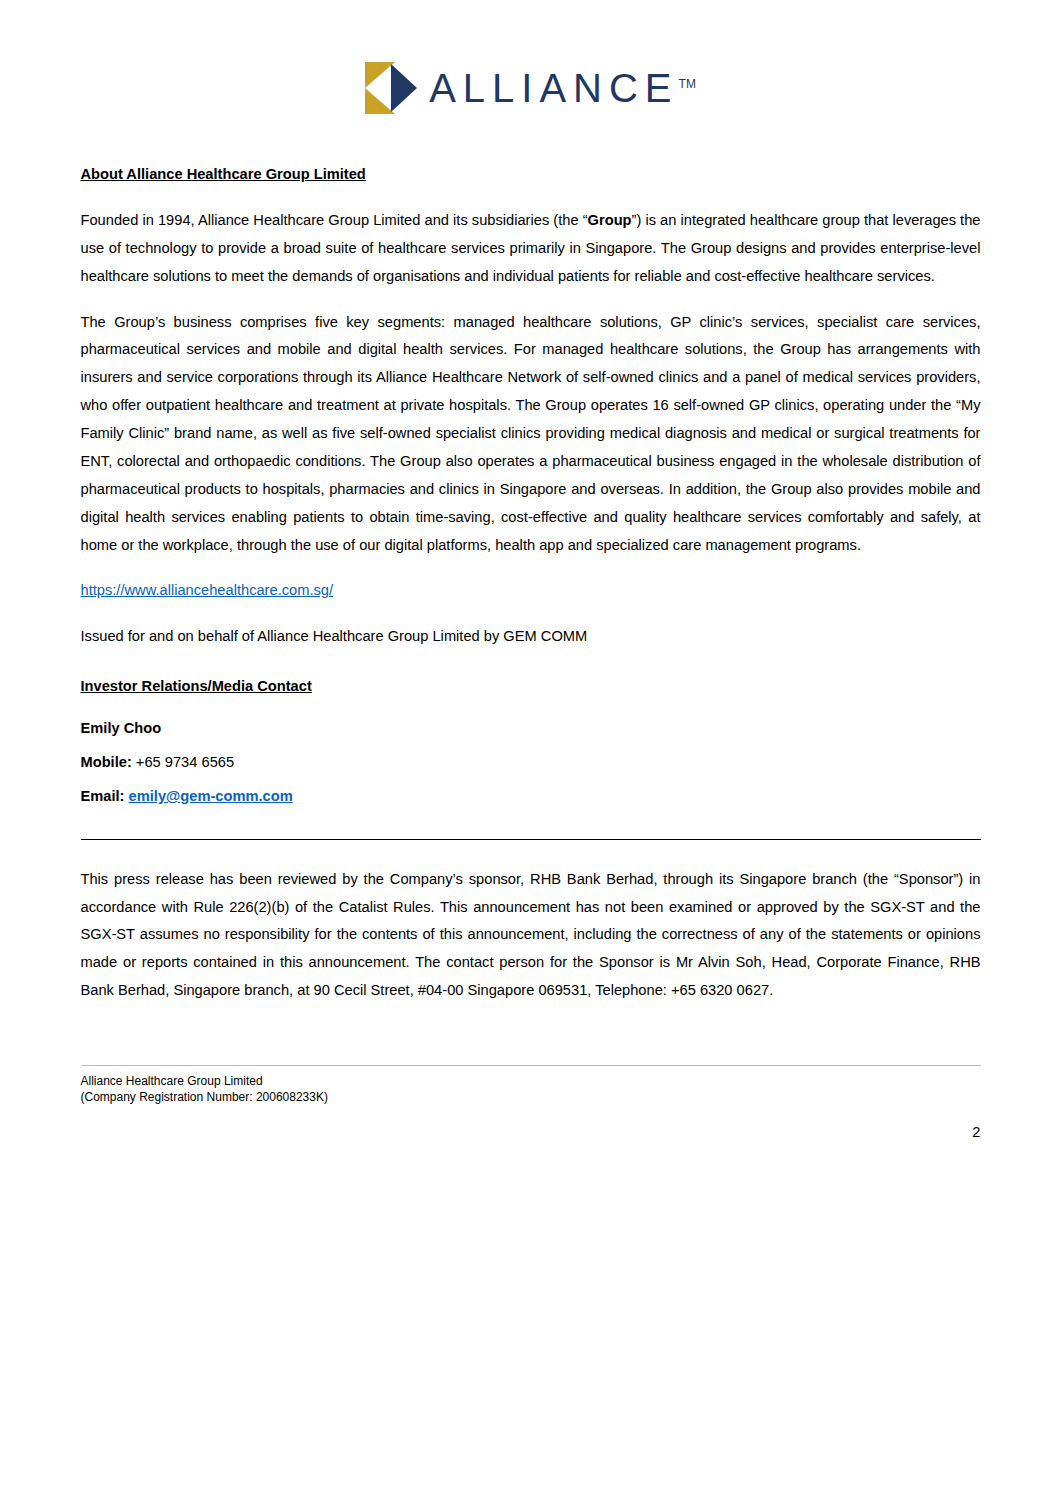ALLIANCETM
About Alliance Healthcare Group Limited
Founded in 1994, Alliance Healthcare Group Limited and its subsidiaries (the “Group”) is an integrated healthcare group that leverages the use of technology to provide a broad suite of healthcare services primarily in Singapore. The Group designs and provides enterprise-level healthcare solutions to meet the demands of organisations and individual patients for reliable and cost-effective healthcare services.
The Group’s business comprises five key segments: managed healthcare solutions, GP clinic’s services, specialist care services, pharmaceutical services and mobile and digital health services. For managed healthcare solutions, the Group has arrangements with insurers and service corporations through its Alliance Healthcare Network of self-owned clinics and a panel of medical services providers, who offer outpatient healthcare and treatment at private hospitals. The Group operates 16 self-owned GP clinics, operating under the “My Family Clinic” brand name, as well as five self-owned specialist clinics providing medical diagnosis and medical or surgical treatments for ENT, colorectal and orthopaedic conditions. The Group also operates a pharmaceutical business engaged in the wholesale distribution of pharmaceutical products to hospitals, pharmacies and clinics in Singapore and overseas. In addition, the Group also provides mobile and digital health services enabling patients to obtain time-saving, cost-effective and quality healthcare services comfortably and safely, at home or the workplace, through the use of our digital platforms, health app and specialized care management programs.
https://www.alliancehealthcare.com.sg/
Issued for and on behalf of Alliance Healthcare Group Limited by GEM COMM
Investor Relations/Media Contact
Emily Choo
Mobile: +65 9734 6565
Email: emily@gem-comm.com
This press release has been reviewed by the Company’s sponsor, RHB Bank Berhad, through its Singapore branch (the “Sponsor”) in accordance with Rule 226(2)(b) of the Catalist Rules. This announcement has not been examined or approved by the SGX-ST and the SGX-ST assumes no responsibility for the contents of this announcement, including the correctness of any of the statements or opinions made or reports contained in this announcement. The contact person for the Sponsor is Mr Alvin Soh, Head, Corporate Finance, RHB Bank Berhad, Singapore branch, at 90 Cecil Street, #04-00 Singapore 069531, Telephone: +65 6320 0627.
Alliance Healthcare Group Limited
(Company Registration Number: 200608233K)
2